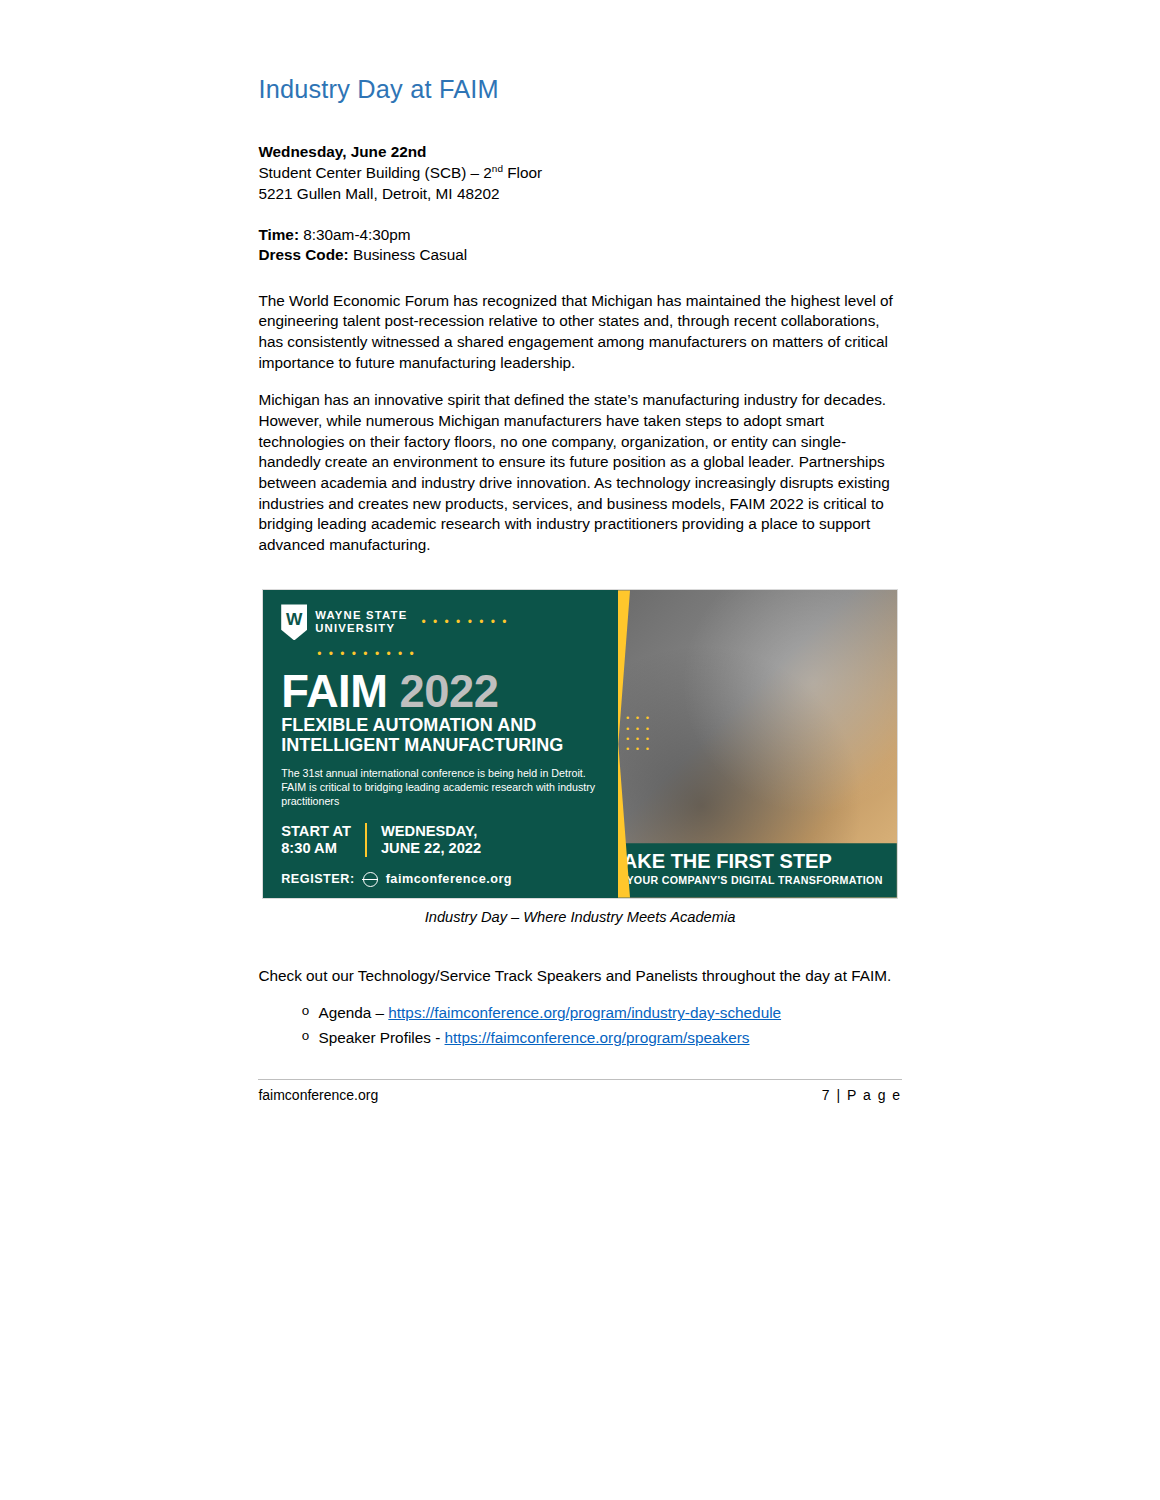Industry Day at FAIM
Wednesday, June 22nd
Student Center Building (SCB) – 2nd Floor
5221 Gullen Mall, Detroit, MI 48202
Time: 8:30am-4:30pm
Dress Code: Business Casual
The World Economic Forum has recognized that Michigan has maintained the highest level of engineering talent post-recession relative to other states and, through recent collaborations, has consistently witnessed a shared engagement among manufacturers on matters of critical importance to future manufacturing leadership.
Michigan has an innovative spirit that defined the state’s manufacturing industry for decades. However, while numerous Michigan manufacturers have taken steps to adopt smart technologies on their factory floors, no one company, organization, or entity can single-handedly create an environment to ensure its future position as a global leader. Partnerships between academia and industry drive innovation. As technology increasingly disrupts existing industries and creates new products, services, and business models, FAIM 2022 is critical to bridging leading academic research with industry practitioners providing a place to support advanced manufacturing.
W
WAYNE STATE
UNIVERSITY
• • • • • • • •
• • • • • • • • •
FAIM 2022
FLEXIBLE AUTOMATION AND
INTELLIGENT MANUFACTURING
The 31st annual international conference is being held in Detroit. FAIM is critical to bridging leading academic research with industry practitioners
START AT
8:30 AM
WEDNESDAY,
JUNE 22, 2022
REGISTER: faimconference.org
• • •
• • •
• • •
• • •
TAKE THE FIRST STEP
IN YOUR COMPANY'S DIGITAL TRANSFORMATION
Industry Day – Where Industry Meets Academia
Check out our Technology/Service Track Speakers and Panelists throughout the day at FAIM.
Agenda – https://faimconference.org/program/industry-day-schedule
Speaker Profiles - https://faimconference.org/program/speakers
faimconference.org 7 | P a g e